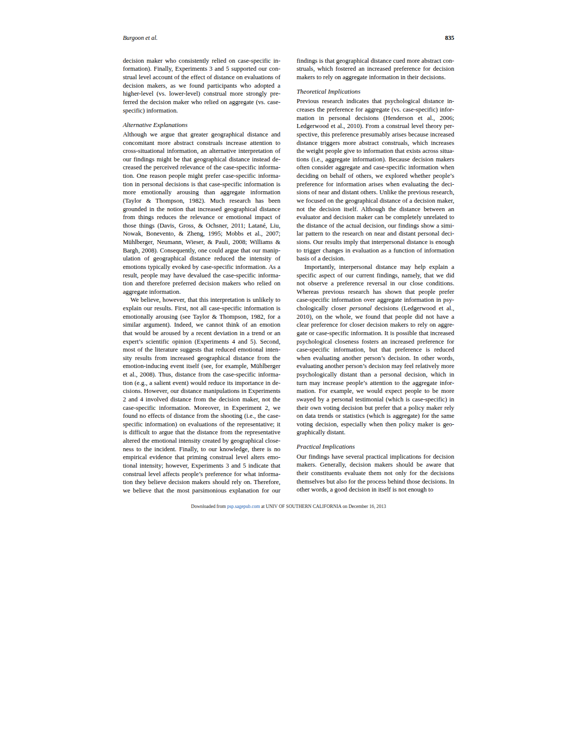Burgoon et al. 835
decision maker who consistently relied on case-specific information). Finally, Experiments 3 and 5 supported our construal level account of the effect of distance on evaluations of decision makers, as we found participants who adopted a higher-level (vs. lower-level) construal more strongly preferred the decision maker who relied on aggregate (vs. case-specific) information.
Alternative Explanations
Although we argue that greater geographical distance and concomitant more abstract construals increase attention to cross-situational information, an alternative interpretation of our findings might be that geographical distance instead decreased the perceived relevance of the case-specific information. One reason people might prefer case-specific information in personal decisions is that case-specific information is more emotionally arousing than aggregate information (Taylor & Thompson, 1982). Much research has been grounded in the notion that increased geographical distance from things reduces the relevance or emotional impact of those things (Davis, Gross, & Ochsner, 2011; Latané, Liu, Nowak, Bonevento, & Zheng, 1995; Mobbs et al., 2007; Mühlberger, Neumann, Wieser, & Pauli, 2008; Williams & Bargh, 2008). Consequently, one could argue that our manipulation of geographical distance reduced the intensity of emotions typically evoked by case-specific information. As a result, people may have devalued the case-specific information and therefore preferred decision makers who relied on aggregate information.
We believe, however, that this interpretation is unlikely to explain our results. First, not all case-specific information is emotionally arousing (see Taylor & Thompson, 1982, for a similar argument). Indeed, we cannot think of an emotion that would be aroused by a recent deviation in a trend or an expert’s scientific opinion (Experiments 4 and 5). Second, most of the literature suggests that reduced emotional intensity results from increased geographical distance from the emotion-inducing event itself (see, for example, Mühlberger et al., 2008). Thus, distance from the case-specific information (e.g., a salient event) would reduce its importance in decisions. However, our distance manipulations in Experiments 2 and 4 involved distance from the decision maker, not the case-specific information. Moreover, in Experiment 2, we found no effects of distance from the shooting (i.e., the case-specific information) on evaluations of the representative; it is difficult to argue that the distance from the representative altered the emotional intensity created by geographical closeness to the incident. Finally, to our knowledge, there is no empirical evidence that priming construal level alters emotional intensity; however, Experiments 3 and 5 indicate that construal level affects people’s preference for what information they believe decision makers should rely on. Therefore, we believe that the most parsimonious explanation for our findings is that geographical distance cued more abstract construals, which fostered an increased preference for decision makers to rely on aggregate information in their decisions.
Theoretical Implications
Previous research indicates that psychological distance increases the preference for aggregate (vs. case-specific) information in personal decisions (Henderson et al., 2006; Ledgerwood et al., 2010). From a construal level theory perspective, this preference presumably arises because increased distance triggers more abstract construals, which increases the weight people give to information that exists across situations (i.e., aggregate information). Because decision makers often consider aggregate and case-specific information when deciding on behalf of others, we explored whether people’s preference for information arises when evaluating the decisions of near and distant others. Unlike the previous research, we focused on the geographical distance of a decision maker, not the decision itself. Although the distance between an evaluator and decision maker can be completely unrelated to the distance of the actual decision, our findings show a similar pattern to the research on near and distant personal decisions. Our results imply that interpersonal distance is enough to trigger changes in evaluation as a function of information basis of a decision.
Importantly, interpersonal distance may help explain a specific aspect of our current findings, namely, that we did not observe a preference reversal in our close conditions. Whereas previous research has shown that people prefer case-specific information over aggregate information in psychologically closer personal decisions (Ledgerwood et al., 2010), on the whole, we found that people did not have a clear preference for closer decision makers to rely on aggregate or case-specific information. It is possible that increased psychological closeness fosters an increased preference for case-specific information, but that preference is reduced when evaluating another person’s decision. In other words, evaluating another person’s decision may feel relatively more psychologically distant than a personal decision, which in turn may increase people’s attention to the aggregate information. For example, we would expect people to be more swayed by a personal testimonial (which is case-specific) in their own voting decision but prefer that a policy maker rely on data trends or statistics (which is aggregate) for the same voting decision, especially when then policy maker is geographically distant.
Practical Implications
Our findings have several practical implications for decision makers. Generally, decision makers should be aware that their constituents evaluate them not only for the decisions themselves but also for the process behind those decisions. In other words, a good decision in itself is not enough to
Downloaded from psp.sagepub.com at UNIV OF SOUTHERN CALIFORNIA on December 16, 2013